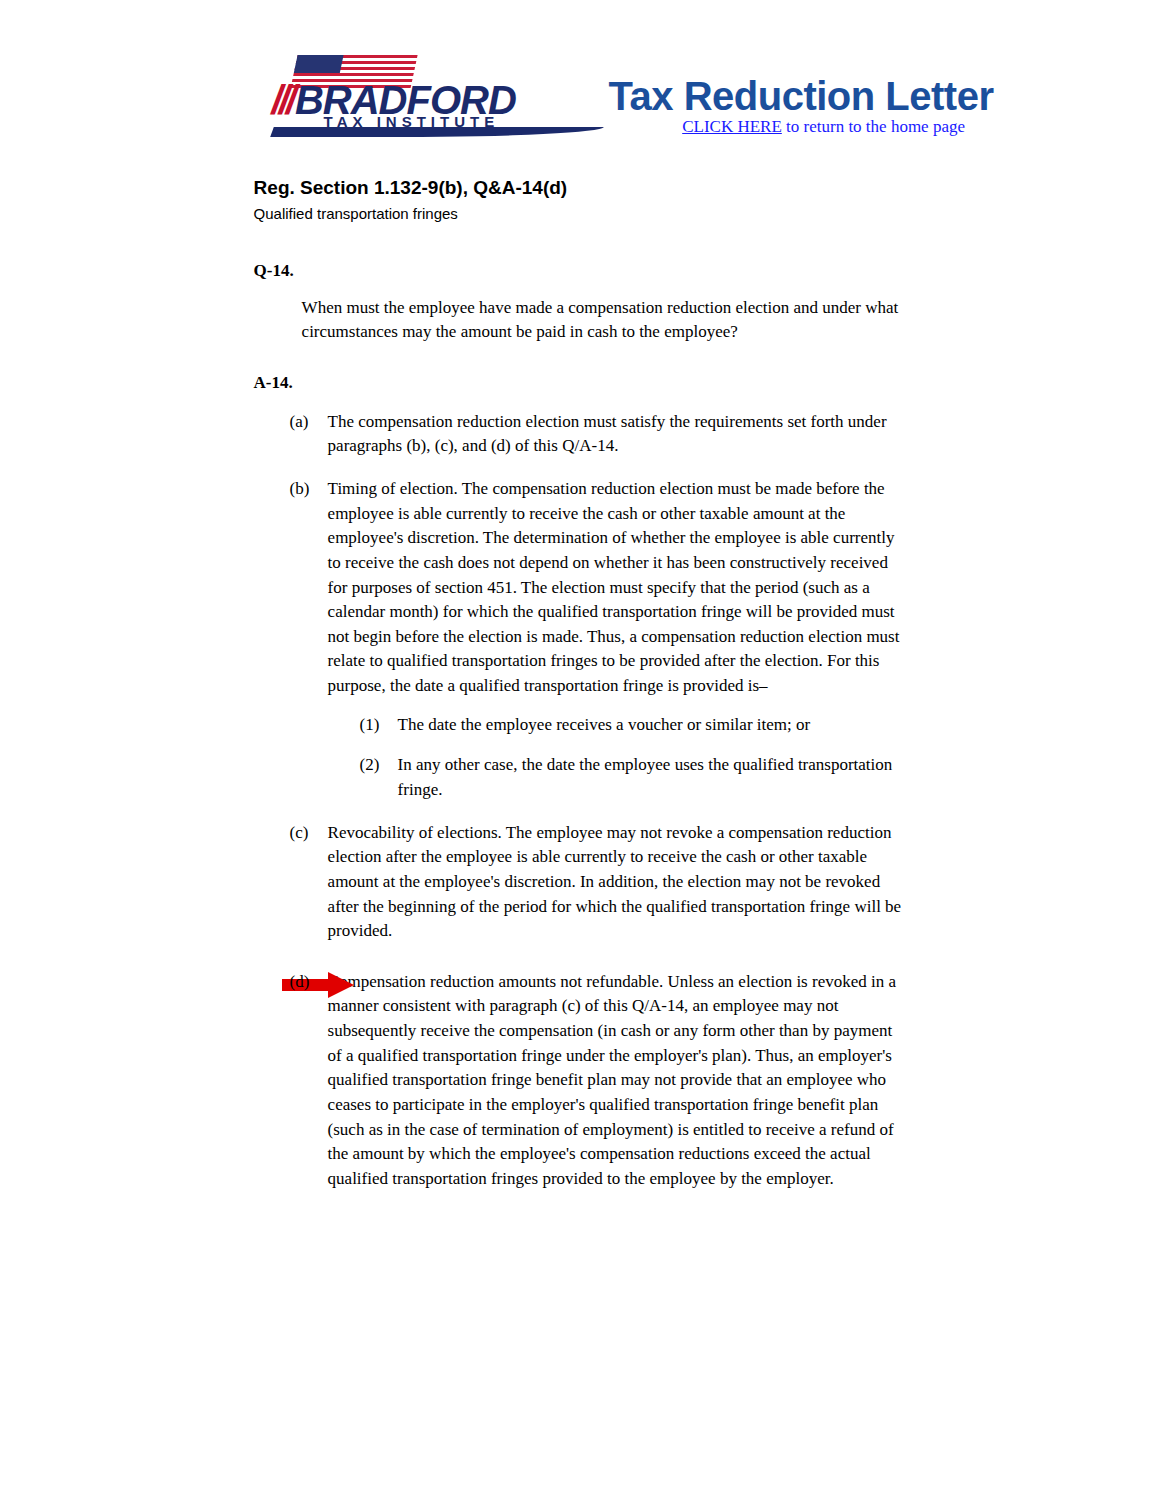///BRADFORD
TAX INSTITUTE
Tax Reduction Letter
CLICK HERE to return to the home page
Reg. Section 1.132-9(b), Q&A-14(d)
Qualified transportation fringes
Q-14.
When must the employee have made a compensation reduction election and under what circumstances may the amount be paid in cash to the employee?
A-14.
(a) The compensation reduction election must satisfy the requirements set forth under paragraphs (b), (c), and (d) of this Q/A-14.
(b) Timing of election. The compensation reduction election must be made before the employee is able currently to receive the cash or other taxable amount at the employee's discretion. The determination of whether the employee is able currently to receive the cash does not depend on whether it has been constructively received for purposes of section 451. The election must specify that the period (such as a calendar month) for which the qualified transportation fringe will be provided must not begin before the election is made. Thus, a compensation reduction election must relate to qualified transportation fringes to be provided after the election. For this purpose, the date a qualified transportation fringe is provided is–
(1) The date the employee receives a voucher or similar item; or
(2) In any other case, the date the employee uses the qualified transportation fringe.
(c) Revocability of elections. The employee may not revoke a compensation reduction election after the employee is able currently to receive the cash or other taxable amount at the employee's discretion. In addition, the election may not be revoked after the beginning of the period for which the qualified transportation fringe will be provided.
(d) Compensation reduction amounts not refundable. Unless an election is revoked in a manner consistent with paragraph (c) of this Q/A-14, an employee may not subsequently receive the compensation (in cash or any form other than by payment of a qualified transportation fringe under the employer's plan). Thus, an employer's qualified transportation fringe benefit plan may not provide that an employee who ceases to participate in the employer's qualified transportation fringe benefit plan (such as in the case of termination of employment) is entitled to receive a refund of the amount by which the employee's compensation reductions exceed the actual qualified transportation fringes provided to the employee by the employer.